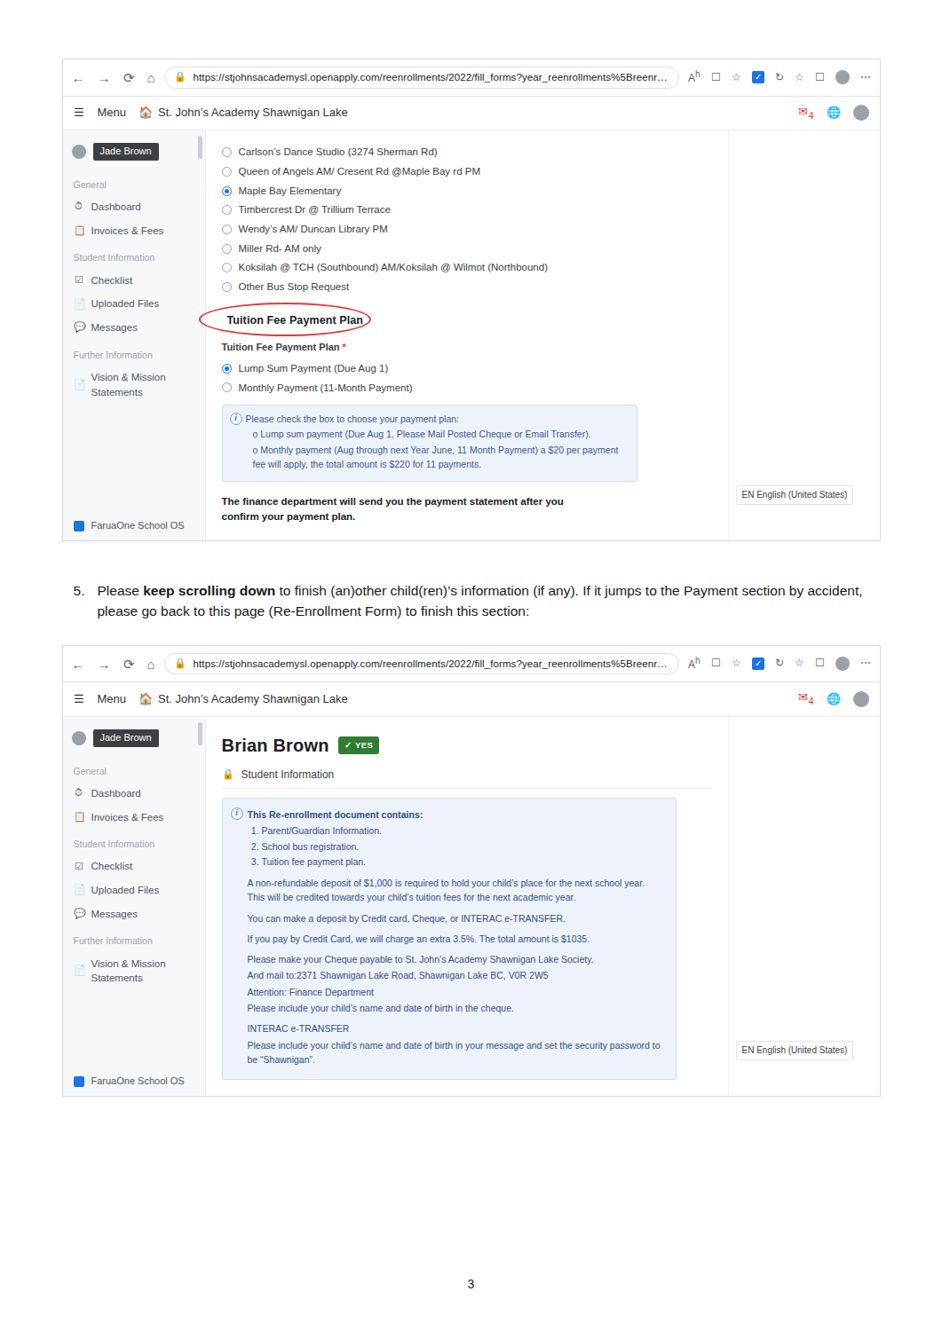← → ⟳ ⌂
🔒 https://stjohnsacademysl.openapply.com/reenrollments/2022/fill_forms?year_reenrollments%5Breenrol…
Ah ☐ ☆ ✓ ↻ ☆ ☐ ⋯
☰ Menu 🏠 St. John’s Academy Shawnigan Lake
✉4 🌐
Jade Brown
General
⏱ Dashboard
📋 Invoices & Fees
Student Information
☑ Checklist
📄 Uploaded Files
💬 Messages
Further Information
📄 Vision & Mission Statements
FaruaOne School OS
Carlson’s Dance Studio (3274 Sherman Rd)
Queen of Angels AM/ Cresent Rd @Maple Bay rd PM
Maple Bay Elementary
Timbercrest Dr @ Trillium Terrace
Wendy’s AM/ Duncan Library PM
Miller Rd- AM only
Koksilah @ TCH (Southbound) AM/Koksilah @ Wilmot (Northbound)
Other Bus Stop Request
Tuition Fee Payment Plan
Tuition Fee Payment Plan *
Lump Sum Payment (Due Aug 1)
Monthly Payment (11-Month Payment)
i
Please check the box to choose your payment plan:
o Lump sum payment (Due Aug 1, Please Mail Posted Cheque or Email Transfer).
o Monthly payment (Aug through next Year June, 11 Month Payment) a $20 per payment fee will apply, the total amount is $220 for 11 payments.
The finance department will send you the payment statement after you confirm your payment plan.
EN English (United States)
5. Please keep scrolling down to finish (an)other child(ren)’s information (if any). If it jumps to the Payment section by accident, please go back to this page (Re-Enrollment Form) to finish this section:
← → ⟳ ⌂
🔒 https://stjohnsacademysl.openapply.com/reenrollments/2022/fill_forms?year_reenrollments%5Breenrol…
Ah ☐ ☆ ✓ ↻ ☆ ☐ ⋯
☰ Menu 🏠 St. John’s Academy Shawnigan Lake
✉4 🌐
Jade Brown
General
⏱ Dashboard
📋 Invoices & Fees
Student Information
☑ Checklist
📄 Uploaded Files
💬 Messages
Further Information
📄 Vision & Mission Statements
FaruaOne School OS
Brian Brown
✓ YES
🔒 Student Information
i
This Re-enrollment document contains:
Parent/Guardian Information.
School bus registration.
Tuition fee payment plan.
A non-refundable deposit of $1,000 is required to hold your child’s place for the next school year. This will be credited towards your child’s tuition fees for the next academic year.
You can make a deposit by Credit card, Cheque, or INTERAC e-TRANSFER.
If you pay by Credit Card, we will charge an extra 3.5%. The total amount is $1035.
Please make your Cheque payable to St. John’s Academy Shawnigan Lake Society.
And mail to:2371 Shawnigan Lake Road, Shawnigan Lake BC, V0R 2W5
Attention: Finance Department
Please include your child’s name and date of birth in the cheque.
INTERAC e-TRANSFER
Please include your child’s name and date of birth in your message and set the security password to be “Shawnigan”.
EN English (United States)
3